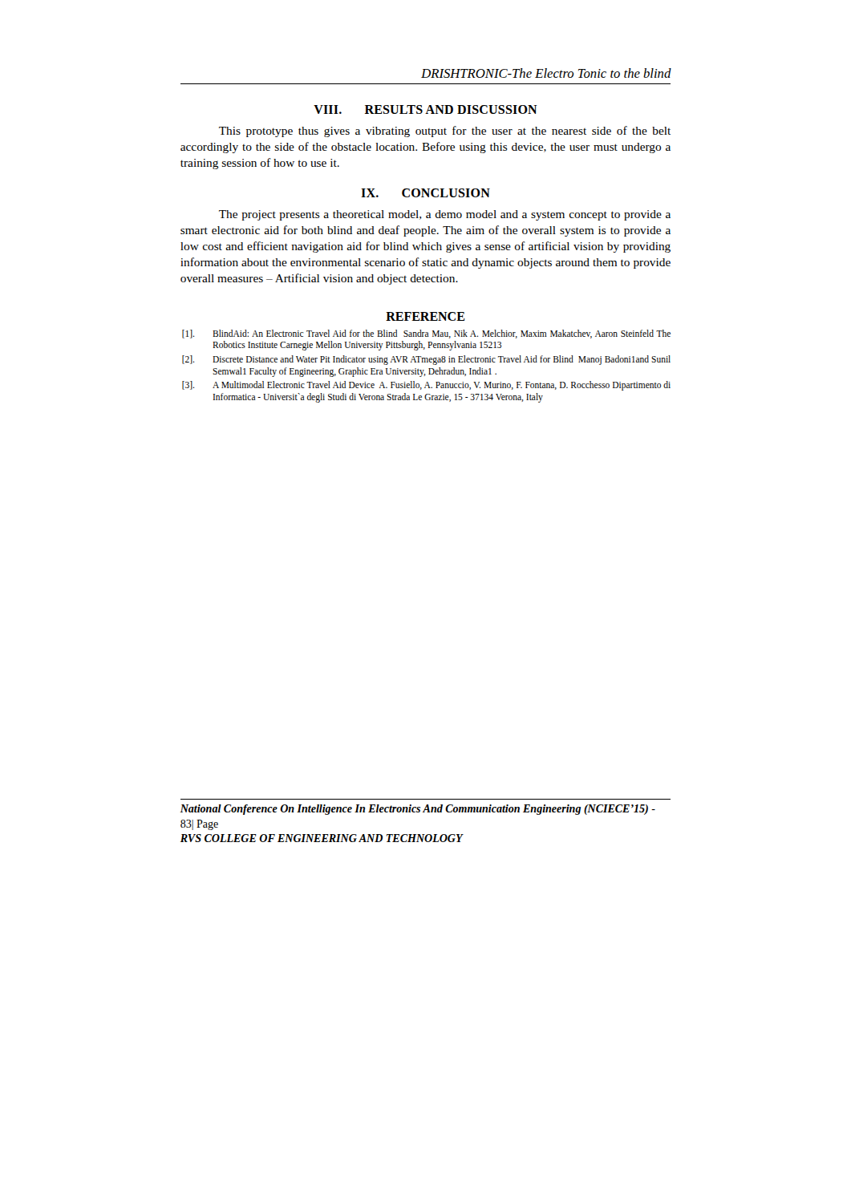DRISHTRONIC-The Electro Tonic to the blind
VIII. RESULTS AND DISCUSSION
This prototype thus gives a vibrating output for the user at the nearest side of the belt accordingly to the side of the obstacle location. Before using this device, the user must undergo a training session of how to use it.
IX. CONCLUSION
The project presents a theoretical model, a demo model and a system concept to provide a smart electronic aid for both blind and deaf people. The aim of the overall system is to provide a low cost and efficient navigation aid for blind which gives a sense of artificial vision by providing information about the environmental scenario of static and dynamic objects around them to provide overall measures – Artificial vision and object detection.
REFERENCE
[1]. BlindAid: An Electronic Travel Aid for the Blind Sandra Mau, Nik A. Melchior, Maxim Makatchev, Aaron Steinfeld The Robotics Institute Carnegie Mellon University Pittsburgh, Pennsylvania 15213
[2]. Discrete Distance and Water Pit Indicator using AVR ATmega8 in Electronic Travel Aid for Blind Manoj Badoni1and Sunil Semwal1 Faculty of Engineering, Graphic Era University, Dehradun, India1 .
[3]. A Multimodal Electronic Travel Aid Device A. Fusiello, A. Panuccio, V. Murino, F. Fontana, D. Rocchesso Dipartimento di Informatica - Universit`a degli Studi di Verona Strada Le Grazie, 15 - 37134 Verona, Italy
National Conference On Intelligence In Electronics And Communication Engineering (NCIECE’15) - 83| Page
RVS COLLEGE OF ENGINEERING AND TECHNOLOGY